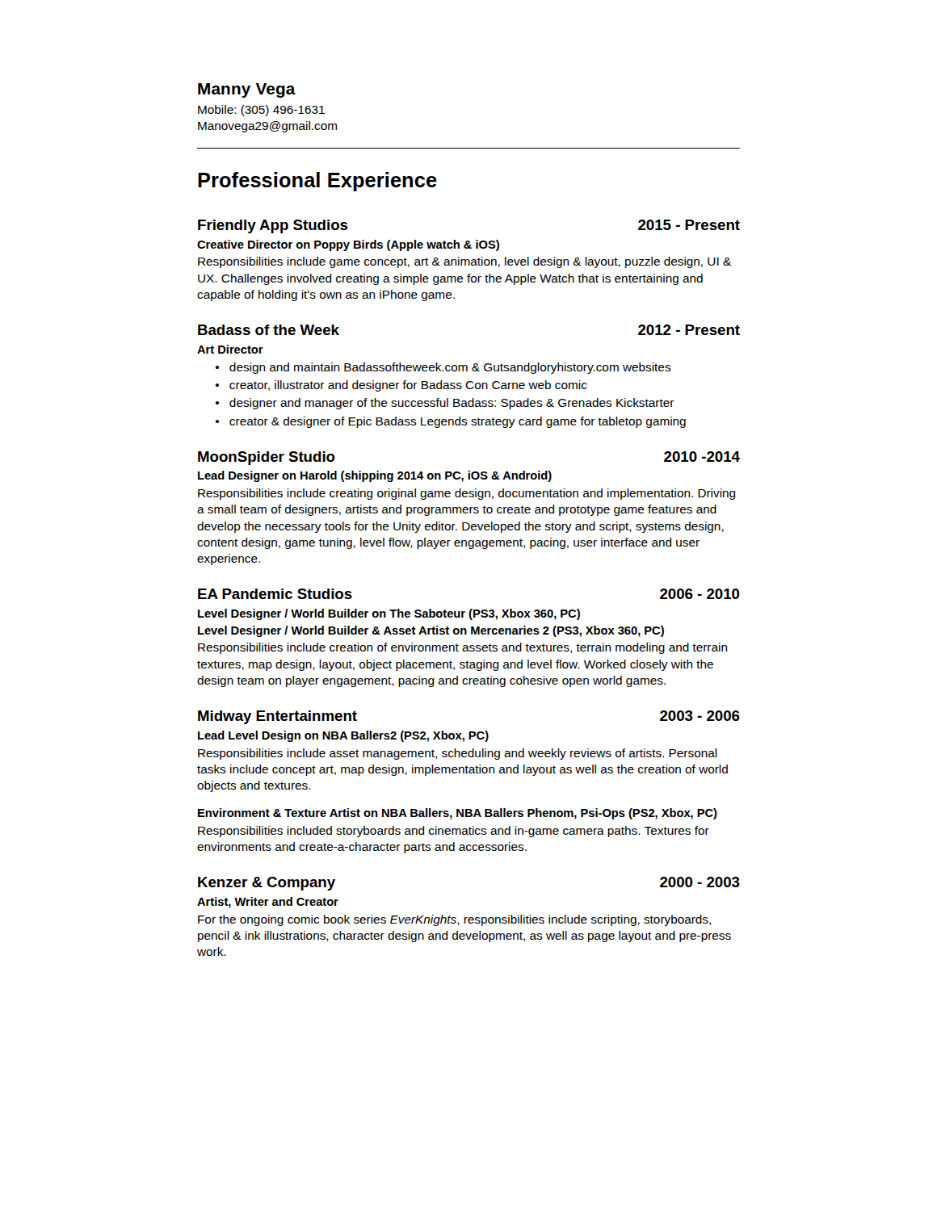Manny Vega
Mobile: (305) 496-1631 Manovega29@gmail.com
Professional Experience
Friendly App Studios
2015 - Present
Creative Director on Poppy Birds (Apple watch & iOS)
Responsibilities include game concept, art & animation, level design & layout, puzzle design, UI & UX. Challenges involved creating a simple game for the Apple Watch that is entertaining and capable of holding it's own as an iPhone game.
Badass of the Week
2012 - Present
Art Director
design and maintain Badassoftheweek.com & Gutsandgloryhistory.com websites
creator, illustrator and designer for Badass Con Carne web comic
designer and manager of the successful Badass: Spades & Grenades Kickstarter
creator & designer of Epic Badass Legends strategy card game for tabletop gaming
MoonSpider Studio
2010 -2014
Lead Designer on Harold (shipping 2014 on PC, iOS & Android)
Responsibilities include creating original game design, documentation and implementation. Driving a small team of designers, artists and programmers to create and prototype game features and develop the necessary tools for the Unity editor. Developed the story and script, systems design, content design, game tuning, level flow, player engagement, pacing, user interface and user experience.
EA Pandemic Studios
2006 - 2010
Level Designer / World Builder on The Saboteur (PS3, Xbox 360, PC)
Level Designer / World Builder & Asset Artist on Mercenaries 2 (PS3, Xbox 360, PC)
Responsibilities include creation of environment assets and textures, terrain modeling and terrain textures, map design, layout, object placement, staging and level flow. Worked closely with the design team on player engagement, pacing and creating cohesive open world games.
Midway Entertainment
2003 - 2006
Lead Level Design on NBA Ballers2 (PS2, Xbox, PC)
Responsibilities include asset management, scheduling and weekly reviews of artists. Personal tasks include concept art, map design, implementation and layout as well as the creation of world objects and textures.
Environment & Texture Artist on NBA Ballers, NBA Ballers Phenom, Psi-Ops (PS2, Xbox, PC)
Responsibilities included storyboards and cinematics and in-game camera paths. Textures for environments and create-a-character parts and accessories.
Kenzer & Company
2000 - 2003
Artist, Writer and Creator
For the ongoing comic book series EverKnights, responsibilities include scripting, storyboards, pencil & ink illustrations, character design and development, as well as page layout and pre-press work.